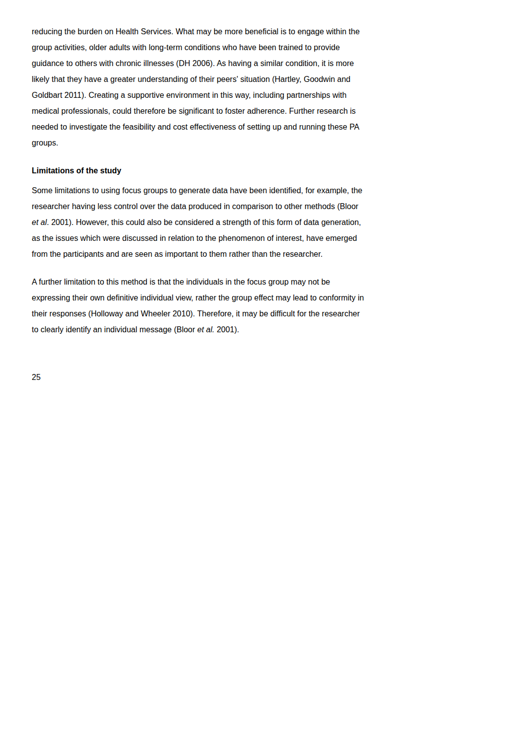reducing the burden on Health Services. What may be more beneficial is to engage within the group activities, older adults with long-term conditions who have been trained to provide guidance to others with chronic illnesses (DH 2006). As having a similar condition, it is more likely that they have a greater understanding of their peers' situation (Hartley, Goodwin and Goldbart 2011). Creating a supportive environment in this way, including partnerships with medical professionals, could therefore be significant to foster adherence. Further research is needed to investigate the feasibility and cost effectiveness of setting up and running these PA groups.
Limitations of the study
Some limitations to using focus groups to generate data have been identified, for example, the researcher having less control over the data produced in comparison to other methods (Bloor et al. 2001). However, this could also be considered a strength of this form of data generation, as the issues which were discussed in relation to the phenomenon of interest, have emerged from the participants and are seen as important to them rather than the researcher.
A further limitation to this method is that the individuals in the focus group may not be expressing their own definitive individual view, rather the group effect may lead to conformity in their responses (Holloway and Wheeler 2010). Therefore, it may be difficult for the researcher to clearly identify an individual message (Bloor et al. 2001).
25